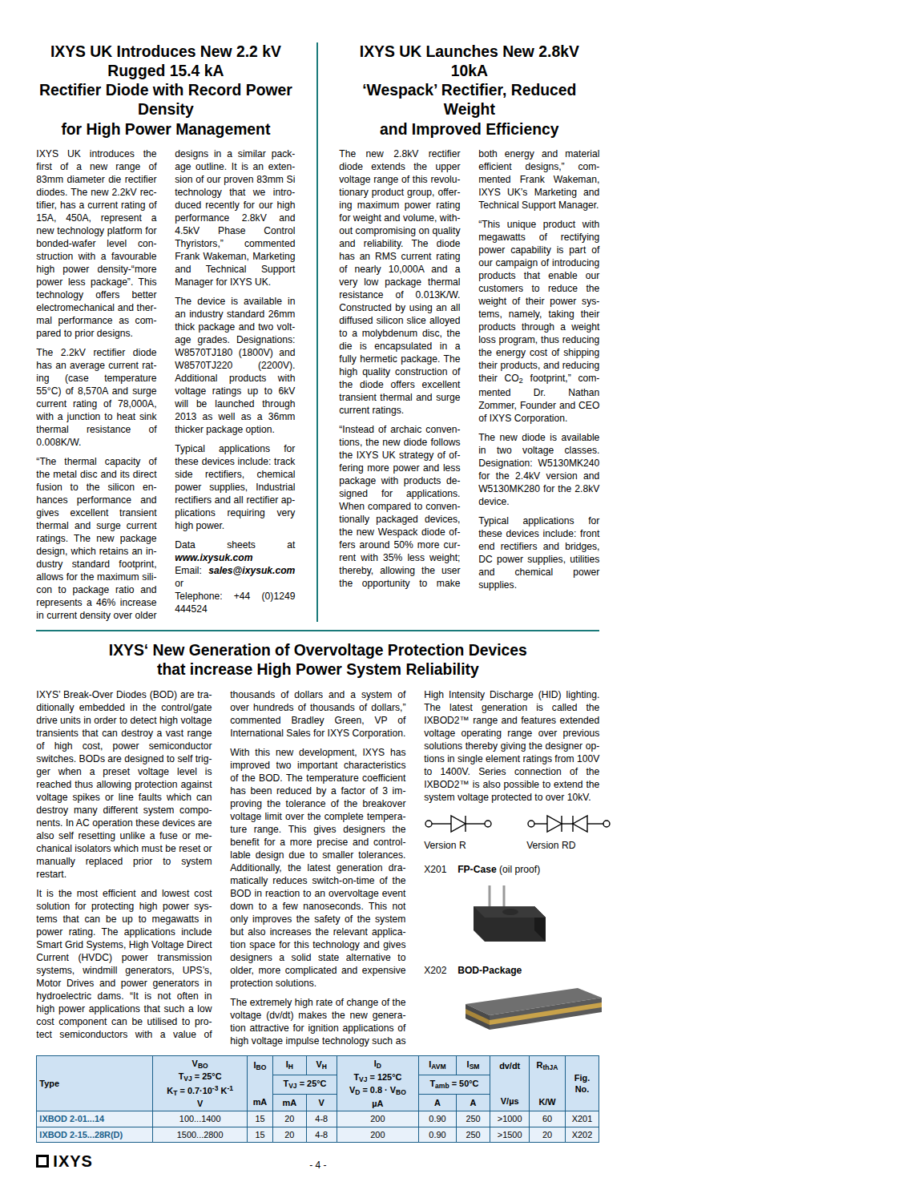IXYS UK Introduces New 2.2 kV Rugged 15.4 kA
Rectifier Diode with Record Power Density
for High Power Management
IXYS UK introduces the first of a new range of 83mm diameter die rectifier diodes. The new 2.2kV rectifier, has a current rating of 15A, 450A, represent a new technology platform for bonded-wafer level construction with a favourable high power density-“more power less package”. This technology offers better electromechanical and thermal performance as compared to prior designs.
The 2.2kV rectifier diode has an average current rating (case temperature 55°C) of 8,570A and surge current rating of 78,000A, with a junction to heat sink thermal resistance of 0.008K/W.
“The thermal capacity of the metal disc and its direct fusion to the silicon enhances performance and gives excellent transient thermal and surge current ratings. The new package design, which retains an industry standard footprint, allows for the maximum silicon to package ratio and represents a 46% increase in current density over older designs in a similar package outline. It is an extension of our proven 83mm Si technology that we introduced recently for our high performance 2.8kV and 4.5kV Phase Control Thyristors,” commented Frank Wakeman, Marketing and Technical Support Manager for IXYS UK.
The device is available in an industry standard 26mm thick package and two voltage grades. Designations: W8570TJ180 (1800V) and W8570TJ220 (2200V). Additional products with voltage ratings up to 6kV will be launched through 2013 as well as a 36mm thicker package option.
Typical applications for these devices include: track side rectifiers, chemical power supplies, Industrial rectifiers and all rectifier applications requiring very high power.
Data sheets at www.ixysuk.com
Email: sales@ixysuk.com or
Telephone: +44 (0)1249 444524
IXYS UK Launches New 2.8kV 10kA
‘Wespack’ Rectifier, Reduced Weight
and Improved Efficiency
The new 2.8kV rectifier diode extends the upper voltage range of this revolutionary product group, offering maximum power rating for weight and volume, without compromising on quality and reliability. The diode has an RMS current rating of nearly 10,000A and a very low package thermal resistance of 0.013K/W. Constructed by using an all diffused silicon slice alloyed to a molybdenum disc, the die is encapsulated in a fully hermetic package. The high quality construction of the diode offers excellent transient thermal and surge current ratings.
“Instead of archaic conventions, the new diode follows the IXYS UK strategy of offering more power and less package with products designed for applications. When compared to conventionally packaged devices, the new Wespack diode offers around 50% more current with 35% less weight; thereby, allowing the user the opportunity to make both energy and material efficient designs,” commented Frank Wakeman, IXYS UK’s Marketing and Technical Support Manager.
“This unique product with megawatts of rectifying power capability is part of our campaign of introducing products that enable our customers to reduce the weight of their power systems, namely, taking their products through a weight loss program, thus reducing the energy cost of shipping their products, and reducing their CO2 footprint,” commented Dr. Nathan Zommer, Founder and CEO of IXYS Corporation.
The new diode is available in two voltage classes. Designation: W5130MK240 for the 2.4kV version and W5130MK280 for the 2.8kV device.
Typical applications for these devices include: front end rectifiers and bridges, DC power supplies, utilities and chemical power supplies.
IXYS‘ New Generation of Overvoltage Protection Devices
that increase High Power System Reliability
IXYS’ Break-Over Diodes (BOD) are traditionally embedded in the control/gate drive units in order to detect high voltage transients that can destroy a vast range of high cost, power semiconductor switches. BODs are designed to self trigger when a preset voltage level is reached thus allowing protection against voltage spikes or line faults which can destroy many different system components. In AC operation these devices are also self resetting unlike a fuse or mechanical isolators which must be reset or manually replaced prior to system restart.
It is the most efficient and lowest cost solution for protecting high power systems that can be up to megawatts in power rating. The applications include Smart Grid Systems, High Voltage Direct Current (HVDC) power transmission systems, windmill generators, UPS’s, Motor Drives and power generators in hydroelectric dams. “It is not often in high power applications that such a low cost component can be utilised to protect semiconductors with a value of thousands of dollars and a system of over hundreds of thousands of dollars,” commented Bradley Green, VP of International Sales for IXYS Corporation.
With this new development, IXYS has improved two important characteristics of the BOD. The temperature coefficient has been reduced by a factor of 3 improving the tolerance of the breakover voltage limit over the complete temperature range. This gives designers the benefit for a more precise and controllable design due to smaller tolerances. Additionally, the latest generation dramatically reduces switch-on-time of the BOD in reaction to an overvoltage event down to a few nanoseconds. This not only improves the safety of the system but also increases the relevant application space for this technology and gives designers a solid state alternative to older, more complicated and expensive protection solutions.
The extremely high rate of change of the voltage (dv/dt) makes the new generation attractive for ignition applications of high voltage impulse technology such as High Intensity Discharge (HID) lighting. The latest generation is called the IXBOD2™ range and features extended voltage operating range over previous solutions thereby giving the designer options in single element ratings from 100V to 1400V. Series connection of the IXBOD2™ is also possible to extend the system voltage protected to over 10kV.
Version R
Version RD
X201 FP-Case (oil proof)
X202 BOD-Package
| Type | V BO T VJ = 25°C K T = 0.7·10 -3 K -1 V | I BO mA | I H | V H | I D T VJ = 125°C V D = 0.8 · V BO µA | I AVM | I SM | dv/dt V/µs | R thJA K/W | Fig. No. |
| --- | --- | --- | --- | --- | --- | --- | --- | --- | --- | --- |
| T VJ = 25°C | T amb = 50°C |
| mA | V | A | A |
| IXBOD 2-01...14 | 100...1400 | 15 | 20 | 4-8 | 200 | 0.90 | 250 | >1000 | 60 | X201 |
| IXBOD 2-15...28R(D) | 1500...2800 | 15 | 20 | 4-8 | 200 | 0.90 | 250 | >1500 | 20 | X202 |
IXYS
- 4 -